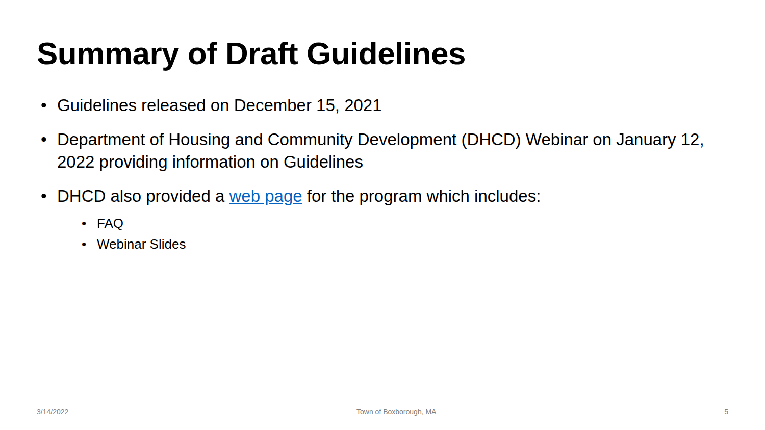Summary of Draft Guidelines
Guidelines released on December 15, 2021
Department of Housing and Community Development (DHCD) Webinar on January 12, 2022 providing information on Guidelines
DHCD also provided a web page for the program which includes:
FAQ
Webinar Slides
3/14/2022
Town of Boxborough, MA
5